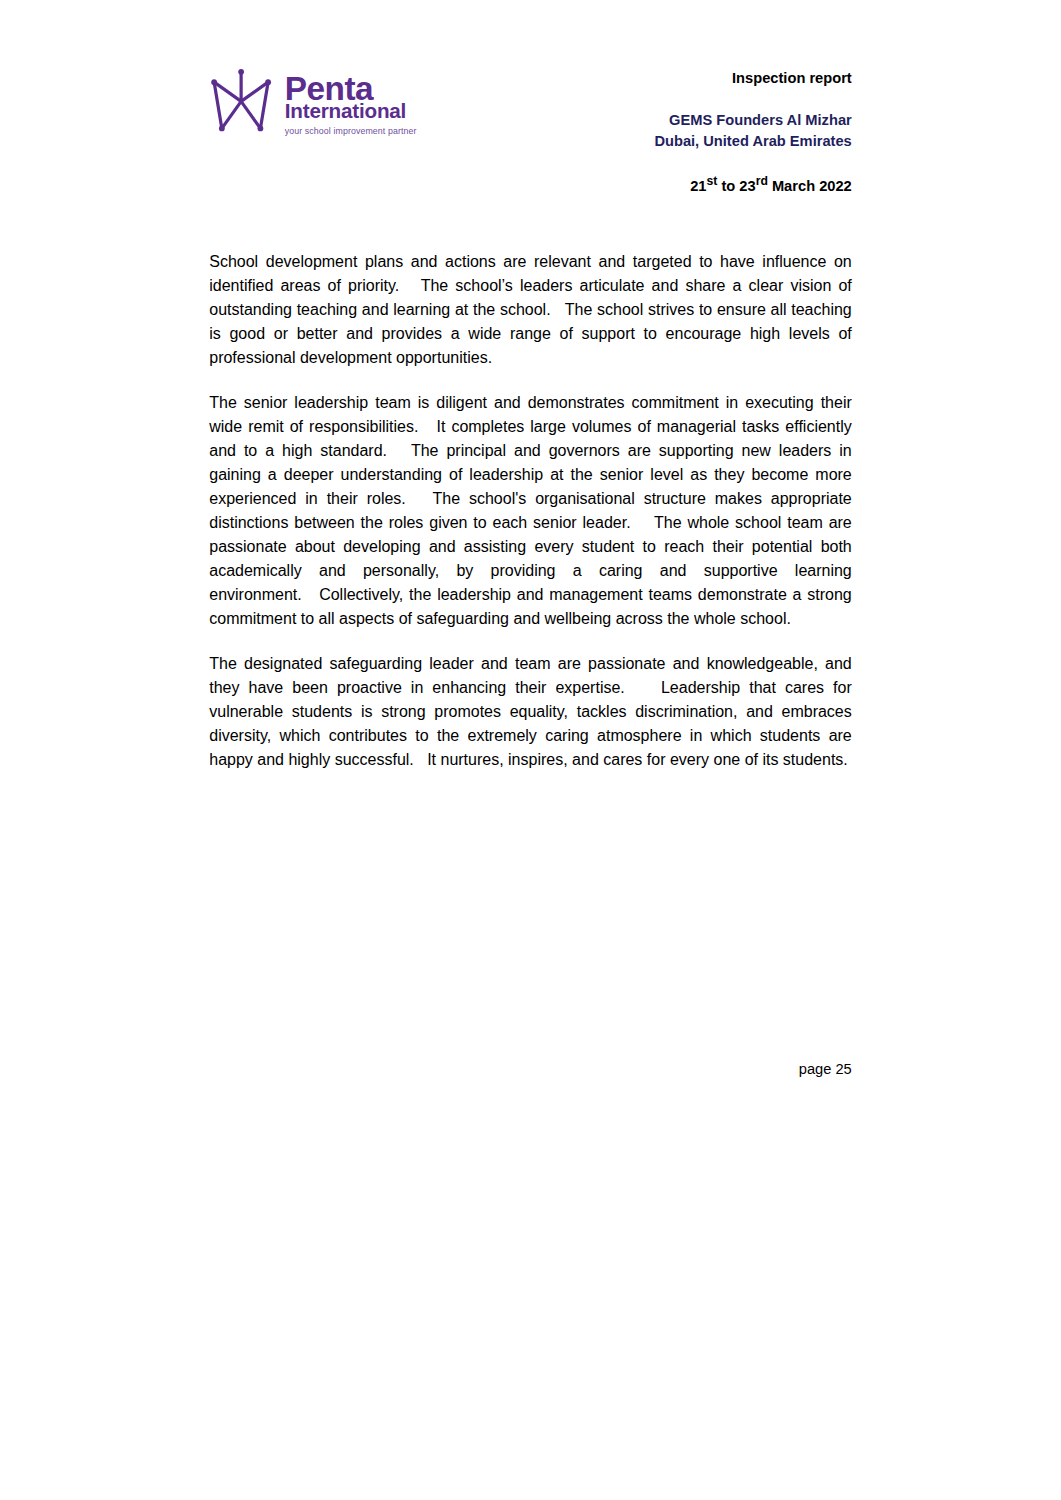Penta
International
your school improvement partner
Inspection report
GEMS Founders Al Mizhar
Dubai, United Arab Emirates
21st to 23rd March 2022
School development plans and actions are relevant and targeted to have influence on identified areas of priority. The school’s leaders articulate and share a clear vision of outstanding teaching and learning at the school. The school strives to ensure all teaching is good or better and provides a wide range of support to encourage high levels of professional development opportunities.
The senior leadership team is diligent and demonstrates commitment in executing their wide remit of responsibilities. It completes large volumes of managerial tasks efficiently and to a high standard. The principal and governors are supporting new leaders in gaining a deeper understanding of leadership at the senior level as they become more experienced in their roles. The school's organisational structure makes appropriate distinctions between the roles given to each senior leader. The whole school team are passionate about developing and assisting every student to reach their potential both academically and personally, by providing a caring and supportive learning environment. Collectively, the leadership and management teams demonstrate a strong commitment to all aspects of safeguarding and wellbeing across the whole school.
The designated safeguarding leader and team are passionate and knowledgeable, and they have been proactive in enhancing their expertise. Leadership that cares for vulnerable students is strong promotes equality, tackles discrimination, and embraces diversity, which contributes to the extremely caring atmosphere in which students are happy and highly successful. It nurtures, inspires, and cares for every one of its students.
page 25